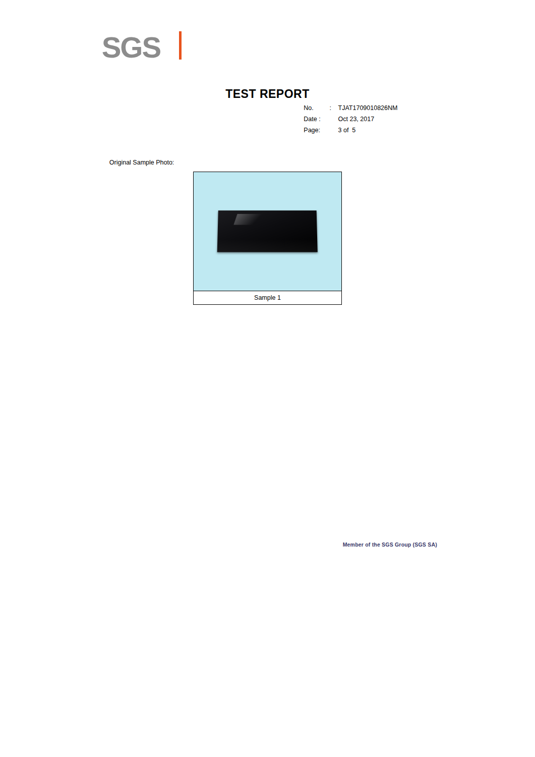SGS
TEST REPORT
| No. | : | TJAT1709010826NM |
| Date : | | Oct 23, 2017 |
| Page: | | 3 of 5 |
Original Sample Photo:
Sample 1
Member of the SGS Group (SGS SA)